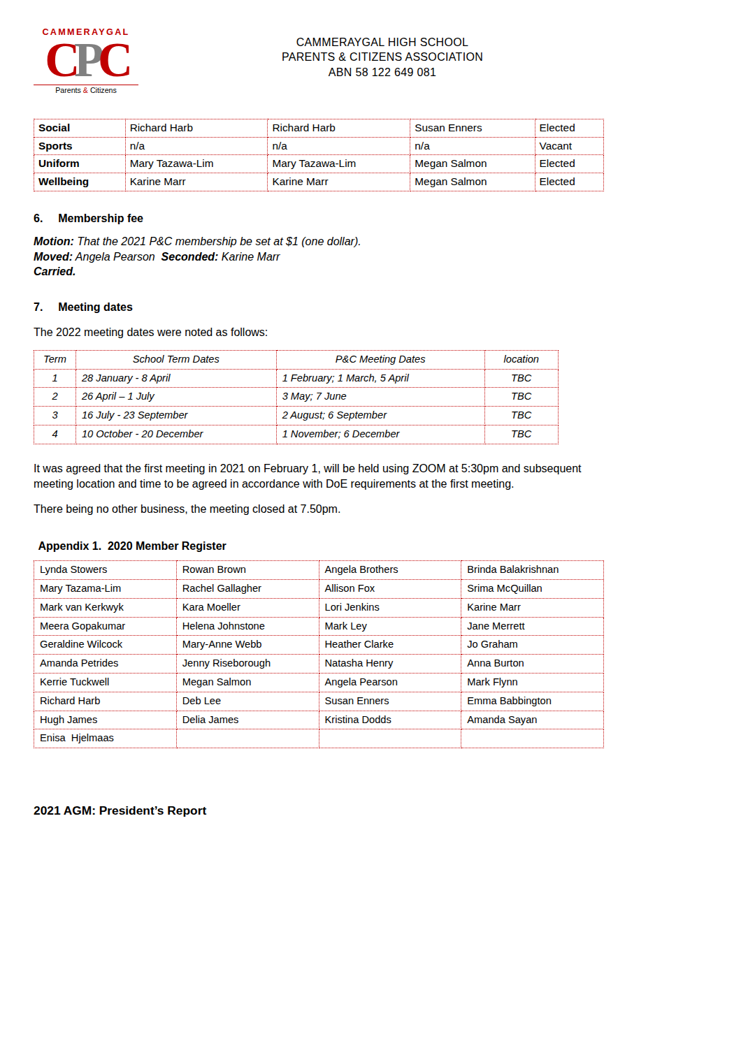CAMMERAYGAL
CPC
Parents & Citizens
CAMMERAYGAL HIGH SCHOOL
PARENTS & CITIZENS ASSOCIATION
ABN 58 122 649 081
| Social | Richard Harb | Richard Harb | Susan Enners | Elected |
| Sports | n/a | n/a | n/a | Vacant |
| Uniform | Mary Tazawa-Lim | Mary Tazawa-Lim | Megan Salmon | Elected |
| Wellbeing | Karine Marr | Karine Marr | Megan Salmon | Elected |
6. Membership fee
Motion: That the 2021 P&C membership be set at $1 (one dollar).
Moved: Angela Pearson Seconded: Karine Marr
Carried.
7. Meeting dates
The 2022 meeting dates were noted as follows:
| Term | School Term Dates | P&C Meeting Dates | location |
| --- | --- | --- | --- |
| 1 | 28 January - 8 April | 1 February; 1 March, 5 April | TBC |
| 2 | 26 April – 1 July | 3 May; 7 June | TBC |
| 3 | 16 July - 23 September | 2 August; 6 September | TBC |
| 4 | 10 October - 20 December | 1 November; 6 December | TBC |
It was agreed that the first meeting in 2021 on February 1, will be held using ZOOM at 5:30pm and subsequent meeting location and time to be agreed in accordance with DoE requirements at the first meeting.
There being no other business, the meeting closed at 7.50pm.
Appendix 1. 2020 Member Register
| Lynda Stowers | Rowan Brown | Angela Brothers | Brinda Balakrishnan |
| Mary Tazama-Lim | Rachel Gallagher | Allison Fox | Srima McQuillan |
| Mark van Kerkwyk | Kara Moeller | Lori Jenkins | Karine Marr |
| Meera Gopakumar | Helena Johnstone | Mark Ley | Jane Merrett |
| Geraldine Wilcock | Mary-Anne Webb | Heather Clarke | Jo Graham |
| Amanda Petrides | Jenny Riseborough | Natasha Henry | Anna Burton |
| Kerrie Tuckwell | Megan Salmon | Angela Pearson | Mark Flynn |
| Richard Harb | Deb Lee | Susan Enners | Emma Babbington |
| Hugh James | Delia James | Kristina Dodds | Amanda Sayan |
| Enisa Hjelmaas | | | |
2021 AGM: President’s Report